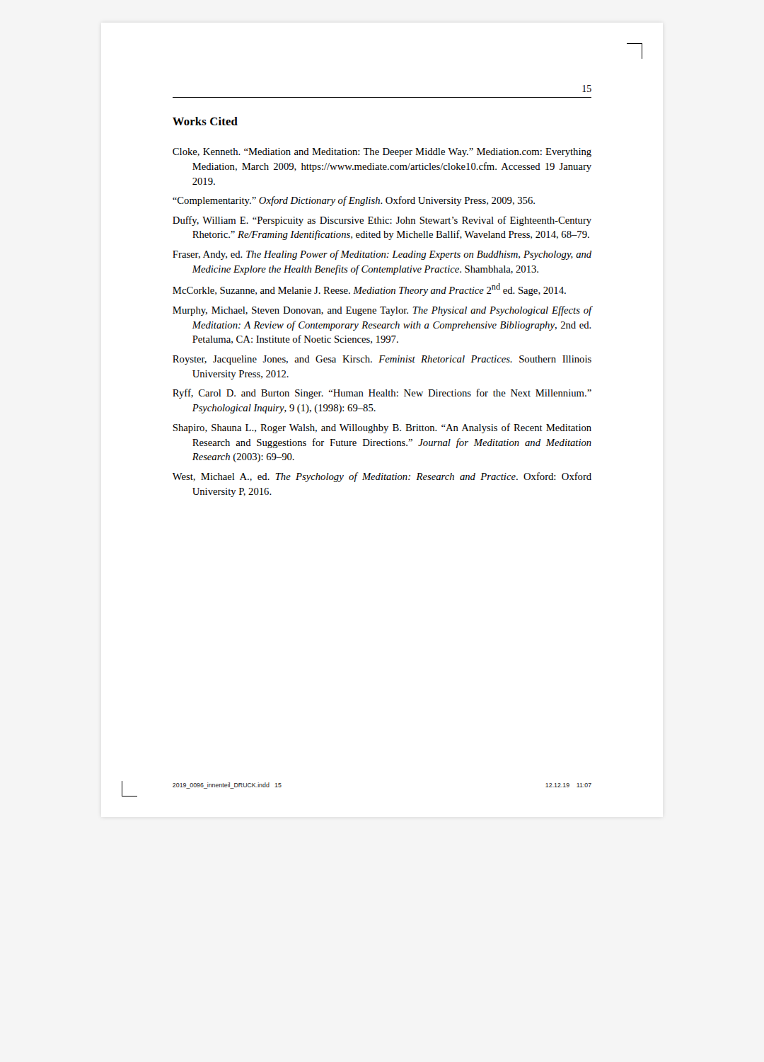15
Works Cited
Cloke, Kenneth. “Mediation and Meditation: The Deeper Middle Way.” Mediation.com: Everything Mediation, March 2009, https://www.mediate.com/articles/cloke10.cfm. Accessed 19 January 2019.
“Complementarity.” Oxford Dictionary of English. Oxford University Press, 2009, 356.
Duffy, William E. “Perspicuity as Discursive Ethic: John Stewart’s Revival of Eighteenth-Century Rhetoric.” Re/Framing Identifications, edited by Michelle Ballif, Waveland Press, 2014, 68–79.
Fraser, Andy, ed. The Healing Power of Meditation: Leading Experts on Buddhism, Psychology, and Medicine Explore the Health Benefits of Contemplative Practice. Shambhala, 2013.
McCorkle, Suzanne, and Melanie J. Reese. Mediation Theory and Practice 2nd ed. Sage, 2014.
Murphy, Michael, Steven Donovan, and Eugene Taylor. The Physical and Psychological Effects of Meditation: A Review of Contemporary Research with a Comprehensive Bibliography, 2nd ed. Petaluma, CA: Institute of Noetic Sciences, 1997.
Royster, Jacqueline Jones, and Gesa Kirsch. Feminist Rhetorical Practices. Southern Illinois University Press, 2012.
Ryff, Carol D. and Burton Singer. “Human Health: New Directions for the Next Millennium.” Psychological Inquiry, 9 (1), (1998): 69–85.
Shapiro, Shauna L., Roger Walsh, and Willoughby B. Britton. “An Analysis of Recent Meditation Research and Suggestions for Future Directions.” Journal for Meditation and Meditation Research (2003): 69–90.
West, Michael A., ed. The Psychology of Meditation: Research and Practice. Oxford: Oxford University P, 2016.
2019_0096_innenteil_DRUCK.indd 15
12.12.1911:07